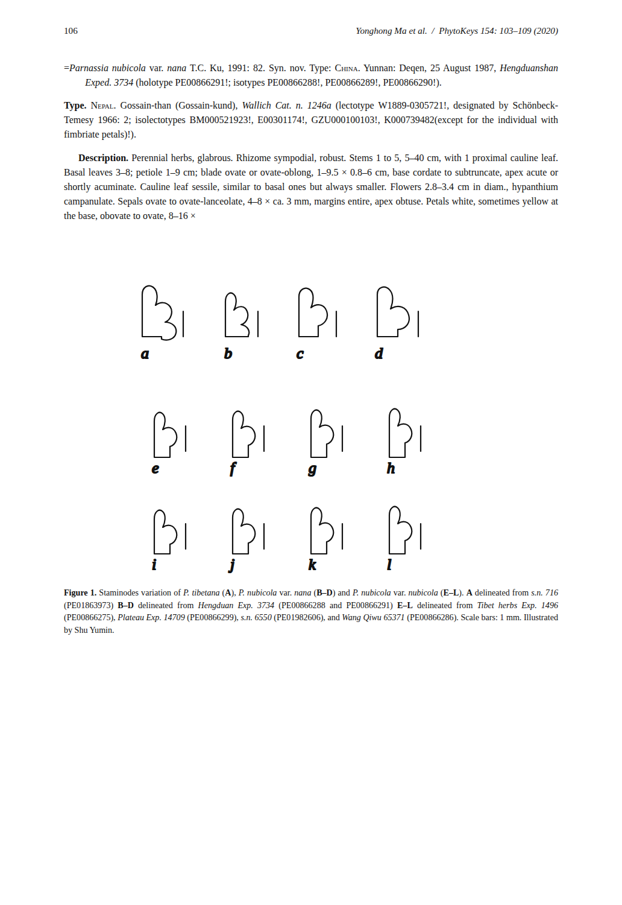106 Yonghong Ma et al. / PhytoKeys 154: 103–109 (2020)
=Parnassia nubicola var. nana T.C. Ku, 1991: 82. Syn. nov. Type: China. Yunnan: Deqen, 25 August 1987, Hengduanshan Exped. 3734 (holotype PE00866291!; isotypes PE00866288!, PE00866289!, PE00866290!).
Type. Nepal. Gossain-than (Gossain-kund), Wallich Cat. n. 1246a (lectotype W1889-0305721!, designated by Schönbeck-Temesy 1966: 2; isolectotypes BM000521923!, E00301174!, GZU000100103!, K000739482(except for the individual with fimbriate petals)!).
Description. Perennial herbs, glabrous. Rhizome sympodial, robust. Stems 1 to 5, 5–40 cm, with 1 proximal cauline leaf. Basal leaves 3–8; petiole 1–9 cm; blade ovate or ovate-oblong, 1–9.5 × 0.8–6 cm, base cordate to subtruncate, apex acute or shortly acuminate. Cauline leaf sessile, similar to basal ones but always smaller. Flowers 2.8–3.4 cm in diam., hypanthium campanulate. Sepals ovate to ovate-lanceolate, 4–8 × ca. 3 mm, margins entire, apex obtuse. Petals white, sometimes yellow at the base, obovate to ovate, 8–16 ×
a b c d e f g h i j k l
Figure 1. Staminodes variation of P. tibetana (A), P. nubicola var. nana (B–D) and P. nubicola var. nubicola (E–L). A delineated from s.n. 716 (PE01863973) B–D delineated from Hengduan Exp. 3734 (PE00866288 and PE00866291) E–L delineated from Tibet herbs Exp. 1496 (PE00866275), Plateau Exp. 14709 (PE00866299), s.n. 6550 (PE01982606), and Wang Qiwu 65371 (PE00866286). Scale bars: 1 mm. Illustrated by Shu Yumin.